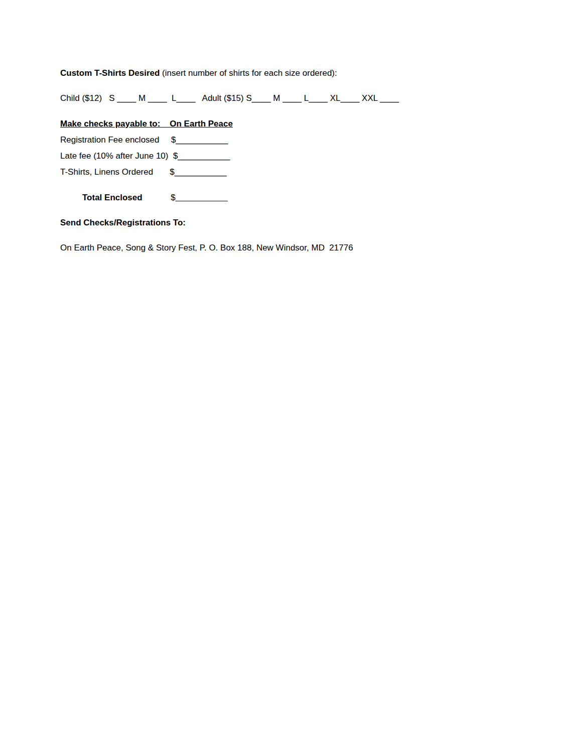Custom T-Shirts Desired (insert number of shirts for each size ordered):
Child ($12) S ____ M ____ L____ Adult ($15) S____ M ____ L____ XL____ XXL ____
Make checks payable to: On Earth Peace
Registration Fee enclosed $___________
Late fee (10% after June 10) $___________
T-Shirts, Linens Ordered $___________
Total Enclosed $___________
Send Checks/Registrations To:
On Earth Peace, Song & Story Fest, P. O. Box 188, New Windsor, MD 21776